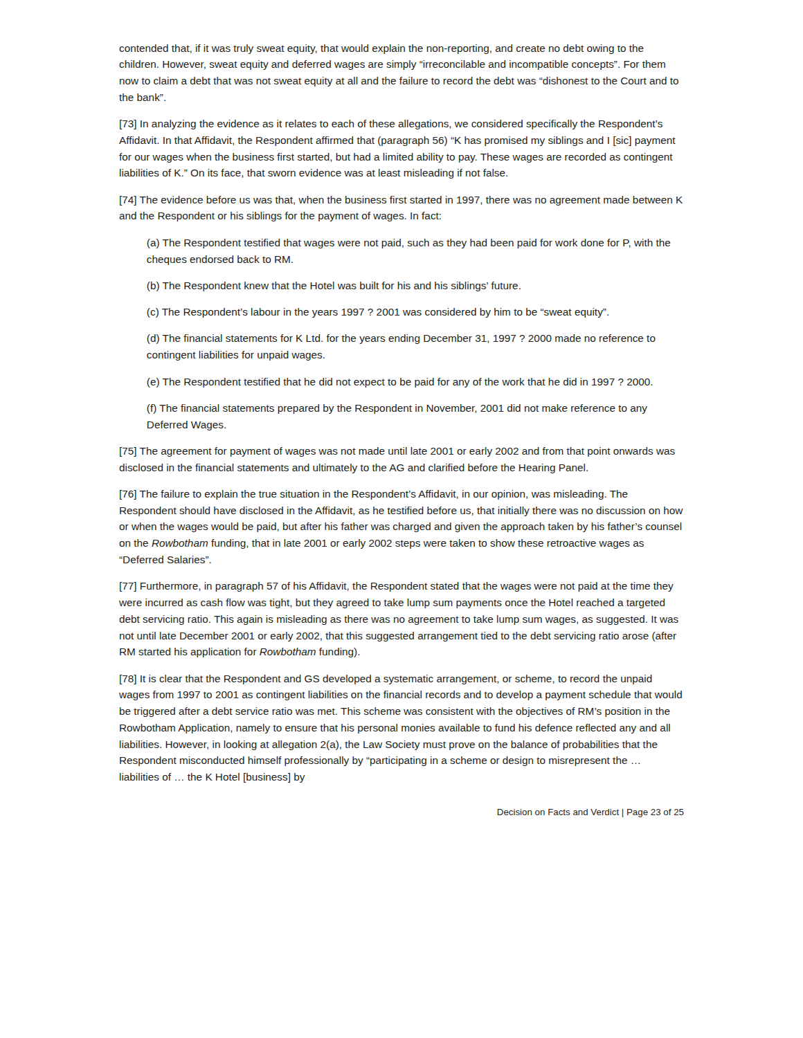contended that, if it was truly sweat equity, that would explain the non-reporting, and create no debt owing to the children. However, sweat equity and deferred wages are simply “irreconcilable and incompatible concepts”. For them now to claim a debt that was not sweat equity at all and the failure to record the debt was “dishonest to the Court and to the bank”.
[73] In analyzing the evidence as it relates to each of these allegations, we considered specifically the Respondent’s Affidavit. In that Affidavit, the Respondent affirmed that (paragraph 56) “K has promised my siblings and I [sic] payment for our wages when the business first started, but had a limited ability to pay. These wages are recorded as contingent liabilities of K.” On its face, that sworn evidence was at least misleading if not false.
[74] The evidence before us was that, when the business first started in 1997, there was no agreement made between K and the Respondent or his siblings for the payment of wages. In fact:
(a) The Respondent testified that wages were not paid, such as they had been paid for work done for P, with the cheques endorsed back to RM.
(b) The Respondent knew that the Hotel was built for his and his siblings’ future.
(c) The Respondent’s labour in the years 1997 ? 2001 was considered by him to be “sweat equity”.
(d) The financial statements for K Ltd. for the years ending December 31, 1997 ? 2000 made no reference to contingent liabilities for unpaid wages.
(e) The Respondent testified that he did not expect to be paid for any of the work that he did in 1997 ? 2000.
(f) The financial statements prepared by the Respondent in November, 2001 did not make reference to any Deferred Wages.
[75] The agreement for payment of wages was not made until late 2001 or early 2002 and from that point onwards was disclosed in the financial statements and ultimately to the AG and clarified before the Hearing Panel.
[76] The failure to explain the true situation in the Respondent’s Affidavit, in our opinion, was misleading. The Respondent should have disclosed in the Affidavit, as he testified before us, that initially there was no discussion on how or when the wages would be paid, but after his father was charged and given the approach taken by his father’s counsel on the Rowbotham funding, that in late 2001 or early 2002 steps were taken to show these retroactive wages as “Deferred Salaries”.
[77] Furthermore, in paragraph 57 of his Affidavit, the Respondent stated that the wages were not paid at the time they were incurred as cash flow was tight, but they agreed to take lump sum payments once the Hotel reached a targeted debt servicing ratio. This again is misleading as there was no agreement to take lump sum wages, as suggested. It was not until late December 2001 or early 2002, that this suggested arrangement tied to the debt servicing ratio arose (after RM started his application for Rowbotham funding).
[78] It is clear that the Respondent and GS developed a systematic arrangement, or scheme, to record the unpaid wages from 1997 to 2001 as contingent liabilities on the financial records and to develop a payment schedule that would be triggered after a debt service ratio was met. This scheme was consistent with the objectives of RM’s position in the Rowbotham Application, namely to ensure that his personal monies available to fund his defence reflected any and all liabilities. However, in looking at allegation 2(a), the Law Society must prove on the balance of probabilities that the Respondent misconducted himself professionally by “participating in a scheme or design to misrepresent the … liabilities of … the K Hotel [business] by
Decision on Facts and Verdict | Page 23 of 25